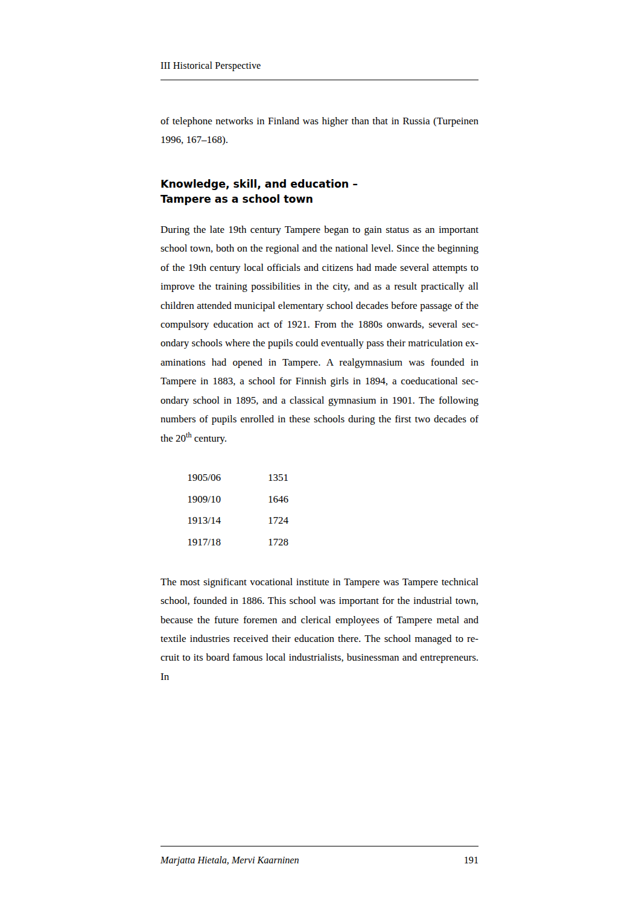III Historical Perspective
of telephone networks in Finland was higher than that in Russia (Turpeinen 1996, 167–168).
Knowledge, skill, and education –
Tampere as a school town
During the late 19th century Tampere began to gain status as an important school town, both on the regional and the national level. Since the beginning of the 19th century local officials and citizens had made several attempts to improve the training possibilities in the city, and as a result practically all children attended municipal elementary school decades before passage of the compulsory education act of 1921. From the 1880s onwards, several secondary schools where the pupils could eventually pass their matriculation examinations had opened in Tampere. A realgymnasium was founded in Tampere in 1883, a school for Finnish girls in 1894, a coeducational secondary school in 1895, and a classical gymnasium in 1901. The following numbers of pupils enrolled in these schools during the first two decades of the 20th century.
| 1905/06 | 1351 |
| 1909/10 | 1646 |
| 1913/14 | 1724 |
| 1917/18 | 1728 |
The most significant vocational institute in Tampere was Tampere technical school, founded in 1886. This school was important for the industrial town, because the future foremen and clerical employees of Tampere metal and textile industries received their education there. The school managed to recruit to its board famous local industrialists, businessman and entrepreneurs. In
Marjatta Hietala, Mervi Kaarninen 191